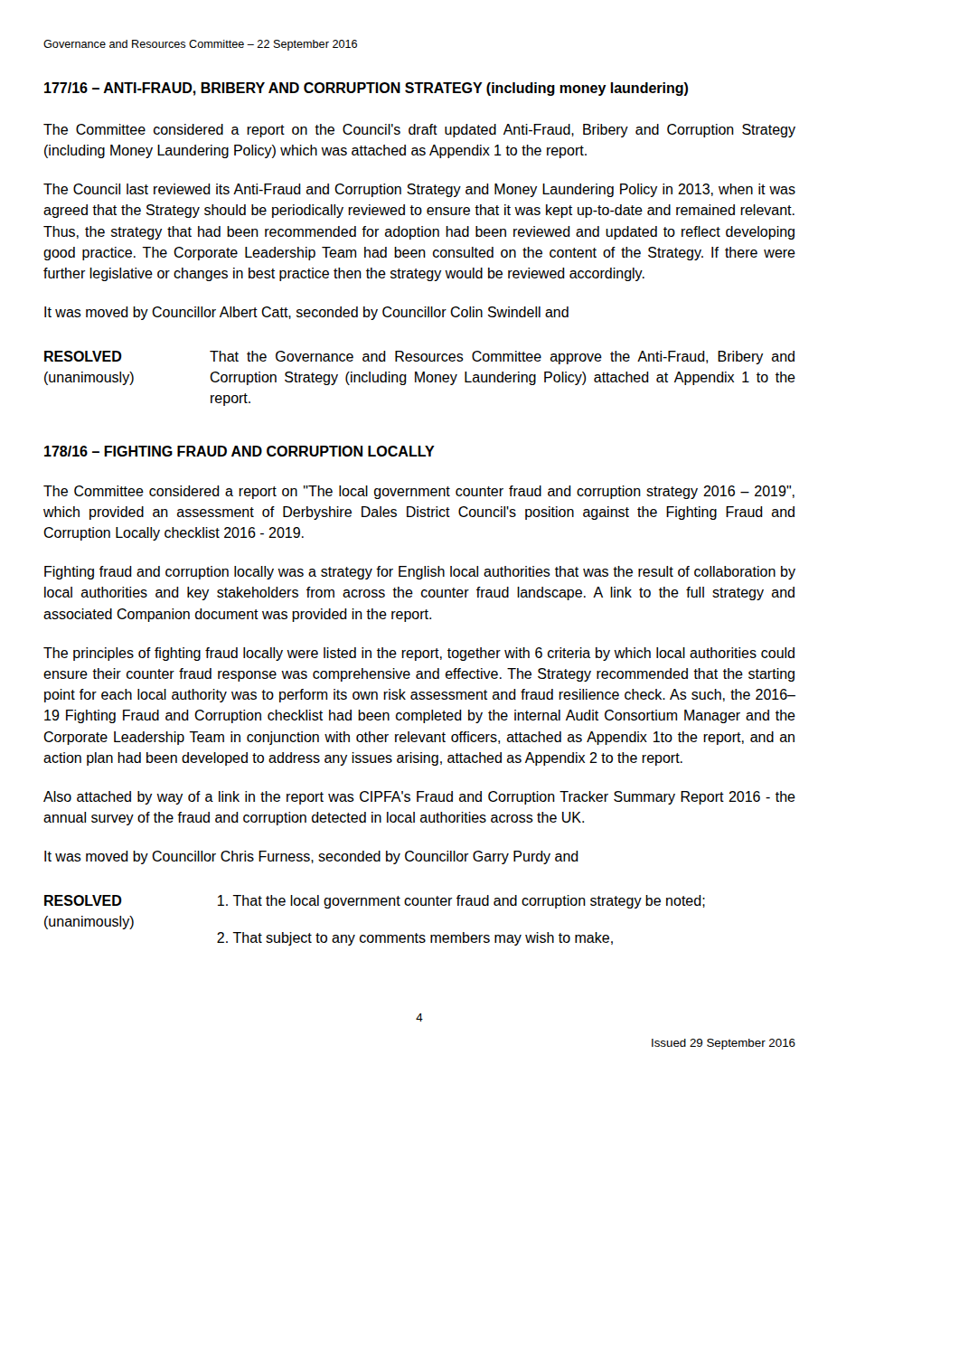Governance and Resources Committee – 22 September 2016
177/16 – ANTI-FRAUD, BRIBERY AND CORRUPTION STRATEGY (including money laundering)
The Committee considered a report on the Council's draft updated Anti-Fraud, Bribery and Corruption Strategy (including Money Laundering Policy) which was attached as Appendix 1 to the report.
The Council last reviewed its Anti-Fraud and Corruption Strategy and Money Laundering Policy in 2013, when it was agreed that the Strategy should be periodically reviewed to ensure that it was kept up-to-date and remained relevant. Thus, the strategy that had been recommended for adoption had been reviewed and updated to reflect developing good practice. The Corporate Leadership Team had been consulted on the content of the Strategy. If there were further legislative or changes in best practice then the strategy would be reviewed accordingly.
It was moved by Councillor Albert Catt, seconded by Councillor Colin Swindell and
| RESOLVED (unanimously) | That the Governance and Resources Committee approve the Anti-Fraud, Bribery and Corruption Strategy (including Money Laundering Policy) attached at Appendix 1 to the report. |
178/16 – FIGHTING FRAUD AND CORRUPTION LOCALLY
The Committee considered a report on "The local government counter fraud and corruption strategy 2016 – 2019", which provided an assessment of Derbyshire Dales District Council's position against the Fighting Fraud and Corruption Locally checklist 2016 - 2019.
Fighting fraud and corruption locally was a strategy for English local authorities that was the result of collaboration by local authorities and key stakeholders from across the counter fraud landscape. A link to the full strategy and associated Companion document was provided in the report.
The principles of fighting fraud locally were listed in the report, together with 6 criteria by which local authorities could ensure their counter fraud response was comprehensive and effective. The Strategy recommended that the starting point for each local authority was to perform its own risk assessment and fraud resilience check. As such, the 2016–19 Fighting Fraud and Corruption checklist had been completed by the internal Audit Consortium Manager and the Corporate Leadership Team in conjunction with other relevant officers, attached as Appendix 1to the report, and an action plan had been developed to address any issues arising, attached as Appendix 2 to the report.
Also attached by way of a link in the report was CIPFA's Fraud and Corruption Tracker Summary Report 2016 - the annual survey of the fraud and corruption detected in local authorities across the UK.
It was moved by Councillor Chris Furness, seconded by Councillor Garry Purdy and
| RESOLVED (unanimously) | That the local government counter fraud and corruption strategy be noted; That subject to any comments members may wish to make, |
4
Issued 29 September 2016